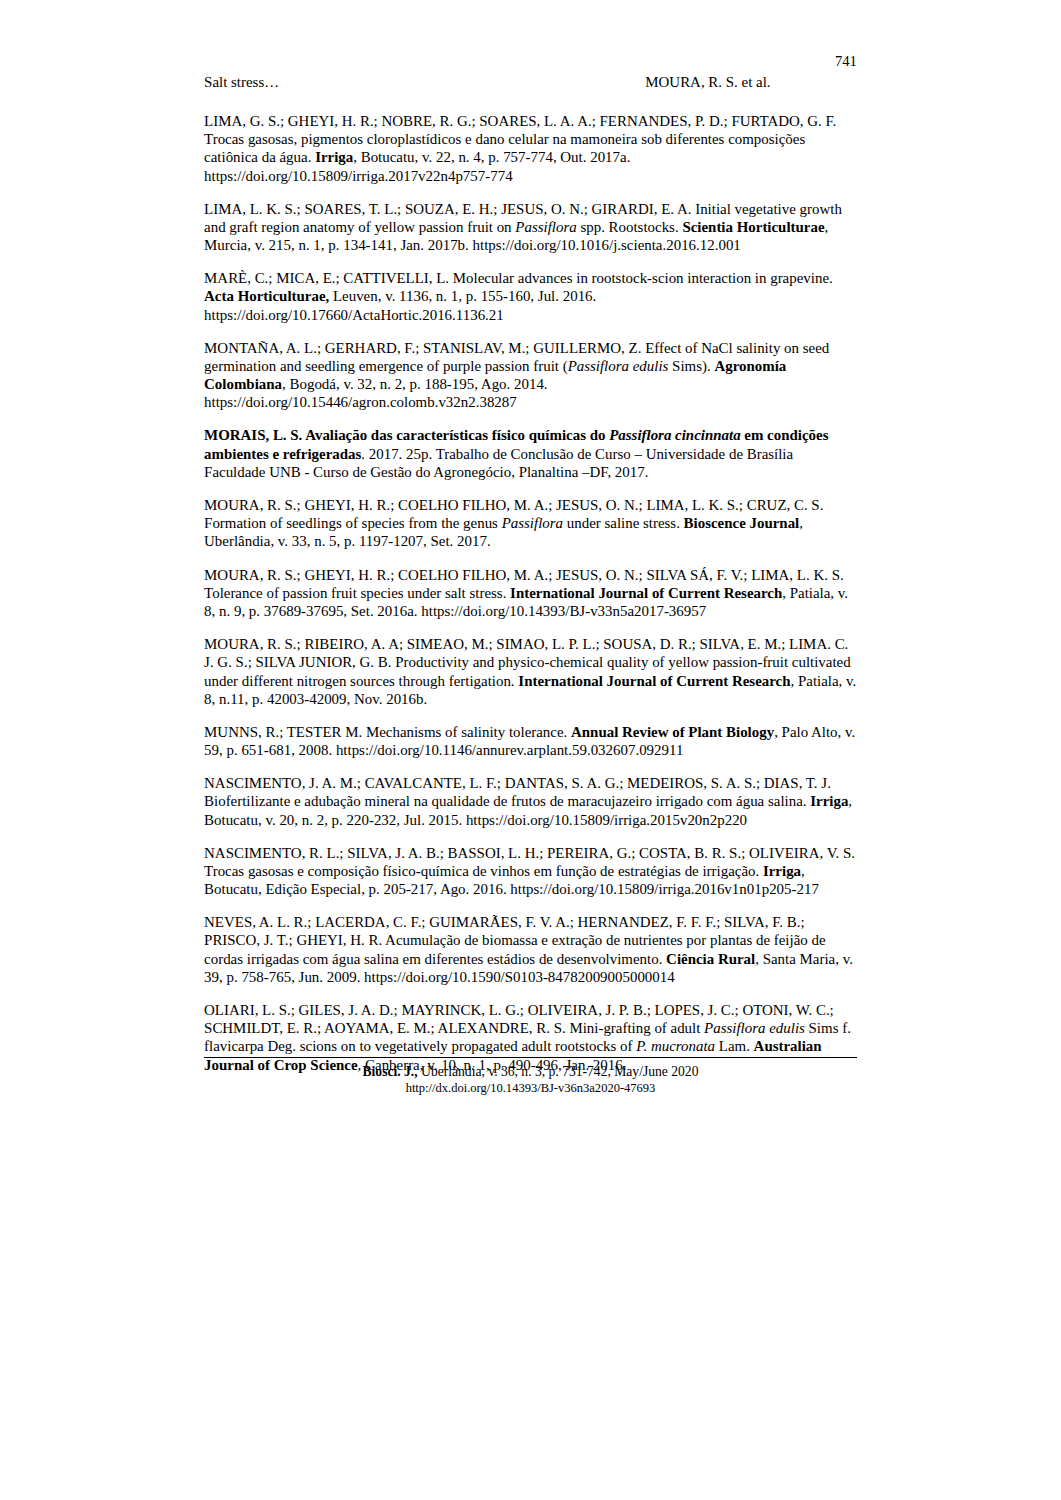741
Salt stress…
MOURA, R. S. et al.
LIMA, G. S.; GHEYI, H. R.; NOBRE, R. G.; SOARES, L. A. A.; FERNANDES, P. D.; FURTADO, G. F. Trocas gasosas, pigmentos cloroplastídicos e dano celular na mamoneira sob diferentes composições catiônica da água. Irriga, Botucatu, v. 22, n. 4, p. 757-774, Out. 2017a. https://doi.org/10.15809/irriga.2017v22n4p757-774
LIMA, L. K. S.; SOARES, T. L.; SOUZA, E. H.; JESUS, O. N.; GIRARDI, E. A. Initial vegetative growth and graft region anatomy of yellow passion fruit on Passiflora spp. Rootstocks. Scientia Horticulturae, Murcia, v. 215, n. 1, p. 134-141, Jan. 2017b. https://doi.org/10.1016/j.scienta.2016.12.001
MARÈ, C.; MICA, E.; CATTIVELLI, L. Molecular advances in rootstock-scion interaction in grapevine. Acta Horticulturae, Leuven, v. 1136, n. 1, p. 155-160, Jul. 2016. https://doi.org/10.17660/ActaHortic.2016.1136.21
MONTAÑA, A. L.; GERHARD, F.; STANISLAV, M.; GUILLERMO, Z. Effect of NaCl salinity on seed germination and seedling emergence of purple passion fruit (Passiflora edulis Sims). Agronomía Colombiana, Bogodá, v. 32, n. 2, p. 188-195, Ago. 2014. https://doi.org/10.15446/agron.colomb.v32n2.38287
MORAIS, L. S. Avaliação das características físico químicas do Passiflora cincinnata em condições ambientes e refrigeradas. 2017. 25p. Trabalho de Conclusão de Curso – Universidade de Brasília Faculdade UNB - Curso de Gestão do Agronegócio, Planaltina –DF, 2017.
MOURA, R. S.; GHEYI, H. R.; COELHO FILHO, M. A.; JESUS, O. N.; LIMA, L. K. S.; CRUZ, C. S. Formation of seedlings of species from the genus Passiflora under saline stress. Bioscence Journal, Uberlândia, v. 33, n. 5, p. 1197-1207, Set. 2017.
MOURA, R. S.; GHEYI, H. R.; COELHO FILHO, M. A.; JESUS, O. N.; SILVA SÁ, F. V.; LIMA, L. K. S. Tolerance of passion fruit species under salt stress. International Journal of Current Research, Patiala, v. 8, n. 9, p. 37689-37695, Set. 2016a. https://doi.org/10.14393/BJ-v33n5a2017-36957
MOURA, R. S.; RIBEIRO, A. A; SIMEAO, M.; SIMAO, L. P. L.; SOUSA, D. R.; SILVA, E. M.; LIMA. C. J. G. S.; SILVA JUNIOR, G. B. Productivity and physico-chemical quality of yellow passion-fruit cultivated under different nitrogen sources through fertigation. International Journal of Current Research, Patiala, v. 8, n.11, p. 42003-42009, Nov. 2016b.
MUNNS, R.; TESTER M. Mechanisms of salinity tolerance. Annual Review of Plant Biology, Palo Alto, v. 59, p. 651-681, 2008. https://doi.org/10.1146/annurev.arplant.59.032607.092911
NASCIMENTO, J. A. M.; CAVALCANTE, L. F.; DANTAS, S. A. G.; MEDEIROS, S. A. S.; DIAS, T. J. Biofertilizante e adubação mineral na qualidade de frutos de maracujazeiro irrigado com água salina. Irriga, Botucatu, v. 20, n. 2, p. 220-232, Jul. 2015. https://doi.org/10.15809/irriga.2015v20n2p220
NASCIMENTO, R. L.; SILVA, J. A. B.; BASSOI, L. H.; PEREIRA, G.; COSTA, B. R. S.; OLIVEIRA, V. S. Trocas gasosas e composição físico-química de vinhos em função de estratégias de irrigação. Irriga, Botucatu, Edição Especial, p. 205-217, Ago. 2016. https://doi.org/10.15809/irriga.2016v1n01p205-217
NEVES, A. L. R.; LACERDA, C. F.; GUIMARÃES, F. V. A.; HERNANDEZ, F. F. F.; SILVA, F. B.; PRISCO, J. T.; GHEYI, H. R. Acumulação de biomassa e extração de nutrientes por plantas de feijão de cordas irrigadas com água salina em diferentes estádios de desenvolvimento. Ciência Rural, Santa Maria, v. 39, p. 758-765, Jun. 2009. https://doi.org/10.1590/S0103-84782009005000014
OLIARI, L. S.; GILES, J. A. D.; MAYRINCK, L. G.; OLIVEIRA, J. P. B.; LOPES, J. C.; OTONI, W. C.; SCHMILDT, E. R.; AOYAMA, E. M.; ALEXANDRE, R. S. Mini-grafting of adult Passiflora edulis Sims f. flavicarpa Deg. scions on to vegetatively propagated adult rootstocks of P. mucronata Lam. Australian Journal of Crop Science, Canberra, v. 10, n. 1, p. 490-496, Jan. 2016.
Biosci. J., Uberlândia, v. 36, n. 3, p. 731-742, May/June 2020
http://dx.doi.org/10.14393/BJ-v36n3a2020-47693